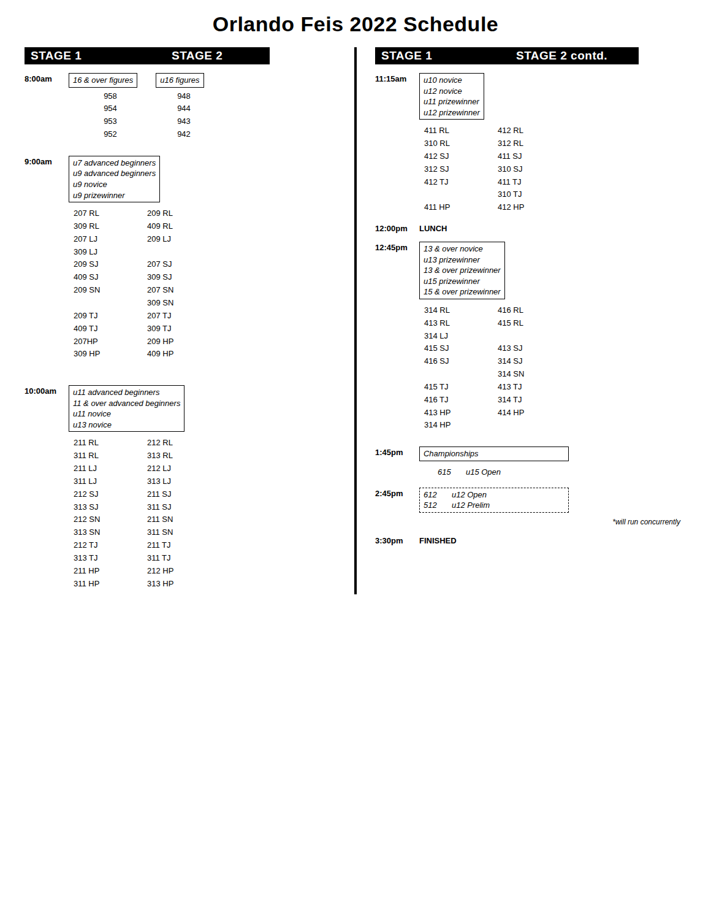Orlando Feis 2022 Schedule
STAGE 1
STAGE 2
8:00am
16 & over figures
u16 figures
| 958 | 948 |
| 954 | 944 |
| 953 | 943 |
| 952 | 942 |
9:00am
u7 advanced beginners
u9 advanced beginners
u9 novice
u9 prizewinner
| 207 RL | 209 RL |
| 309 RL | 409 RL |
| 207 LJ | 209 LJ |
| 309 LJ | |
| 209 SJ | 207 SJ |
| 409 SJ | 309 SJ |
| 209 SN | 207 SN |
| | 309 SN |
| 209 TJ | 207 TJ |
| 409 TJ | 309 TJ |
| 207HP | 209 HP |
| 309 HP | 409 HP |
10:00am
u11 advanced beginners
11 & over advanced beginners
u11 novice
u13 novice
| 211 RL | 212 RL |
| 311 RL | 313 RL |
| 211 LJ | 212 LJ |
| 311 LJ | 313 LJ |
| 212 SJ | 211 SJ |
| 313 SJ | 311 SJ |
| 212 SN | 211 SN |
| 313 SN | 311 SN |
| 212 TJ | 211 TJ |
| 313 TJ | 311 TJ |
| 211 HP | 212 HP |
| 311 HP | 313 HP |
STAGE 1
STAGE 2 contd.
11:15am
u10 novice
u12 novice
u11 prizewinner
u12 prizewinner
| 411 RL | 412 RL |
| 310 RL | 312 RL |
| 412 SJ | 411 SJ |
| 312 SJ | 310 SJ |
| 412 TJ | 411 TJ |
| | 310 TJ |
| 411 HP | 412 HP |
12:00pm
LUNCH
12:45pm
13 & over novice
u13 prizewinner
13 & over prizewinner
u15 prizewinner
15 & over prizewinner
| 314 RL | 416 RL |
| 413 RL | 415 RL |
| 314 LJ | |
| 415 SJ | 413 SJ |
| 416 SJ | 314 SJ |
| | 314 SN |
| 415 TJ | 413 TJ |
| 416 TJ | 314 TJ |
| 413 HP | 414 HP |
| 314 HP | |
1:45pm
Championships
615u15 Open
2:45pm
612u12 Open
512u12 Prelim
*will run concurrently
3:30pm
FINISHED